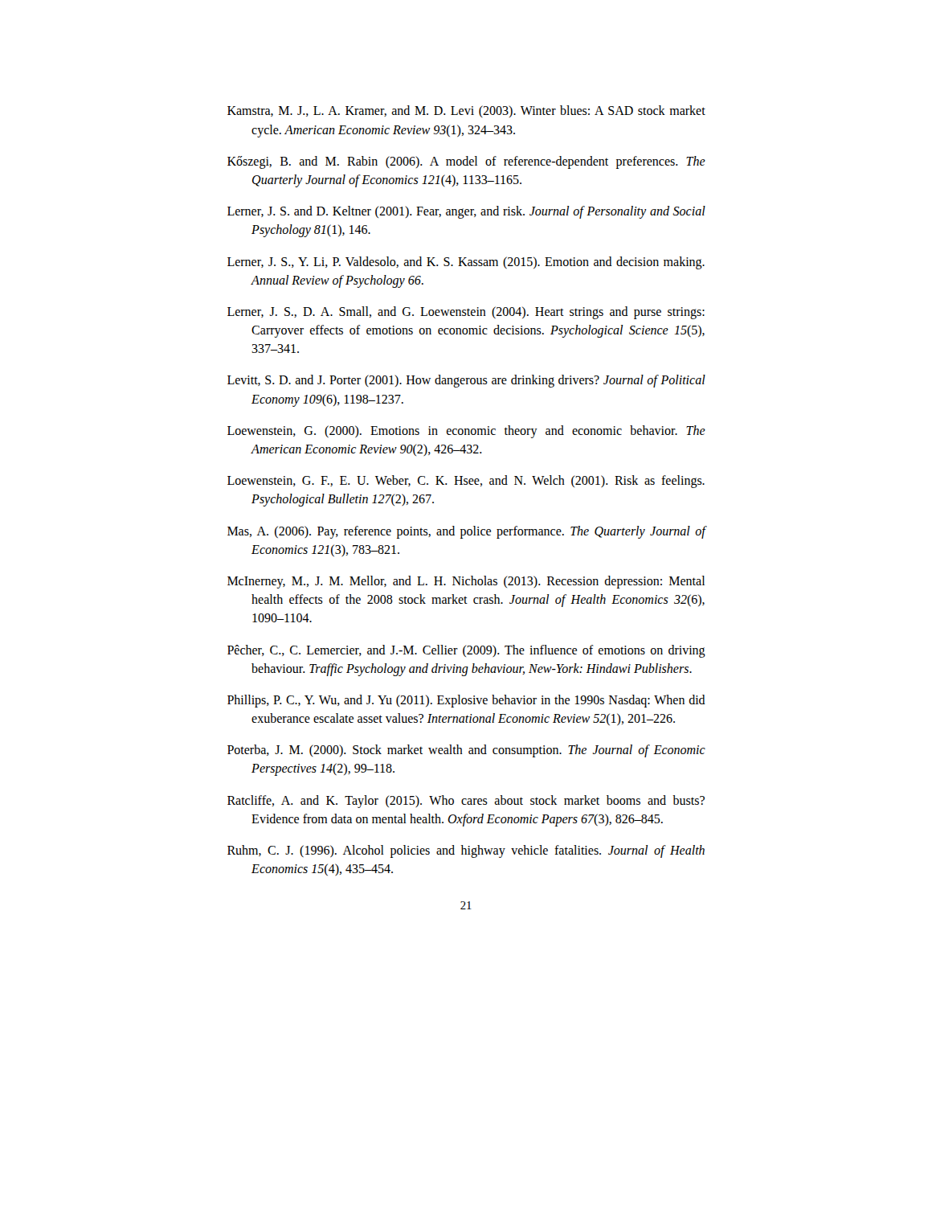Kamstra, M. J., L. A. Kramer, and M. D. Levi (2003). Winter blues: A SAD stock market cycle. American Economic Review 93(1), 324–343.
Kőszegi, B. and M. Rabin (2006). A model of reference-dependent preferences. The Quarterly Journal of Economics 121(4), 1133–1165.
Lerner, J. S. and D. Keltner (2001). Fear, anger, and risk. Journal of Personality and Social Psychology 81(1), 146.
Lerner, J. S., Y. Li, P. Valdesolo, and K. S. Kassam (2015). Emotion and decision making. Annual Review of Psychology 66.
Lerner, J. S., D. A. Small, and G. Loewenstein (2004). Heart strings and purse strings: Carryover effects of emotions on economic decisions. Psychological Science 15(5), 337–341.
Levitt, S. D. and J. Porter (2001). How dangerous are drinking drivers? Journal of Political Economy 109(6), 1198–1237.
Loewenstein, G. (2000). Emotions in economic theory and economic behavior. The American Economic Review 90(2), 426–432.
Loewenstein, G. F., E. U. Weber, C. K. Hsee, and N. Welch (2001). Risk as feelings. Psychological Bulletin 127(2), 267.
Mas, A. (2006). Pay, reference points, and police performance. The Quarterly Journal of Economics 121(3), 783–821.
McInerney, M., J. M. Mellor, and L. H. Nicholas (2013). Recession depression: Mental health effects of the 2008 stock market crash. Journal of Health Economics 32(6), 1090–1104.
Pêcher, C., C. Lemercier, and J.-M. Cellier (2009). The influence of emotions on driving behaviour. Traffic Psychology and driving behaviour, New-York: Hindawi Publishers.
Phillips, P. C., Y. Wu, and J. Yu (2011). Explosive behavior in the 1990s Nasdaq: When did exuberance escalate asset values? International Economic Review 52(1), 201–226.
Poterba, J. M. (2000). Stock market wealth and consumption. The Journal of Economic Perspectives 14(2), 99–118.
Ratcliffe, A. and K. Taylor (2015). Who cares about stock market booms and busts? Evidence from data on mental health. Oxford Economic Papers 67(3), 826–845.
Ruhm, C. J. (1996). Alcohol policies and highway vehicle fatalities. Journal of Health Economics 15(4), 435–454.
21